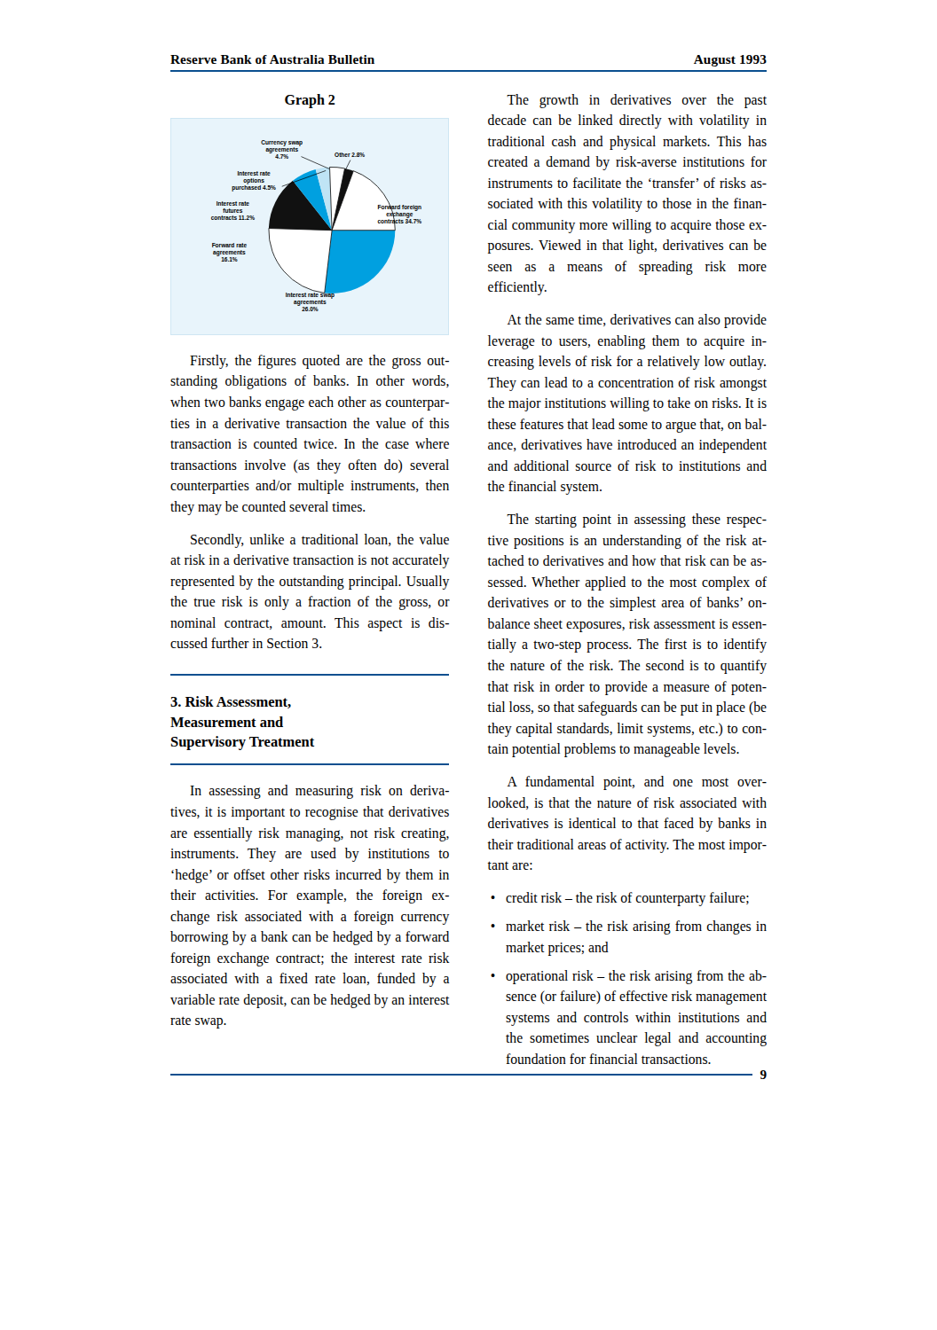Reserve Bank of Australia Bulletin August 1993
Graph 2
Currency swap agreements 4.7% Other 2.8% Interest rate options purchased 4.5% Interest rate futures contracts 11.2% Forward rate agreements 16.1% Interest rate swap agreements 26.0% Forward foreign exchange contracts 34.7%
Firstly, the figures quoted are the gross outstanding obligations of banks. In other words, when two banks engage each other as counterparties in a derivative transaction the value of this transaction is counted twice. In the case where transactions involve (as they often do) several counterparties and/or multiple instruments, then they may be counted several times.
Secondly, unlike a traditional loan, the value at risk in a derivative transaction is not accurately represented by the outstanding principal. Usually the true risk is only a fraction of the gross, or nominal contract, amount. This aspect is discussed further in Section 3.
3. Risk Assessment,
Measurement and
Supervisory Treatment
In assessing and measuring risk on derivatives, it is important to recognise that derivatives are essentially risk managing, not risk creating, instruments. They are used by institutions to ‘hedge’ or offset other risks incurred by them in their activities. For example, the foreign exchange risk associated with a foreign currency borrowing by a bank can be hedged by a forward foreign exchange contract; the interest rate risk associated with a fixed rate loan, funded by a variable rate deposit, can be hedged by an interest rate swap.
The growth in derivatives over the past decade can be linked directly with volatility in traditional cash and physical markets. This has created a demand by risk-averse institutions for instruments to facilitate the ‘transfer’ of risks associated with this volatility to those in the financial community more willing to acquire those exposures. Viewed in that light, derivatives can be seen as a means of spreading risk more efficiently.
At the same time, derivatives can also provide leverage to users, enabling them to acquire increasing levels of risk for a relatively low outlay. They can lead to a concentration of risk amongst the major institutions willing to take on risks. It is these features that lead some to argue that, on balance, derivatives have introduced an independent and additional source of risk to institutions and the financial system.
The starting point in assessing these respective positions is an understanding of the risk attached to derivatives and how that risk can be assessed. Whether applied to the most complex of derivatives or to the simplest area of banks’ on-balance sheet exposures, risk assessment is essentially a two-step process. The first is to identify the nature of the risk. The second is to quantify that risk in order to provide a measure of potential loss, so that safeguards can be put in place (be they capital standards, limit systems, etc.) to contain potential problems to manageable levels.
A fundamental point, and one most overlooked, is that the nature of risk associated with derivatives is identical to that faced by banks in their traditional areas of activity. The most important are:
credit risk – the risk of counterparty failure;
market risk – the risk arising from changes in market prices; and
operational risk – the risk arising from the absence (or failure) of effective risk management systems and controls within institutions and the sometimes unclear legal and accounting foundation for financial transactions.
9